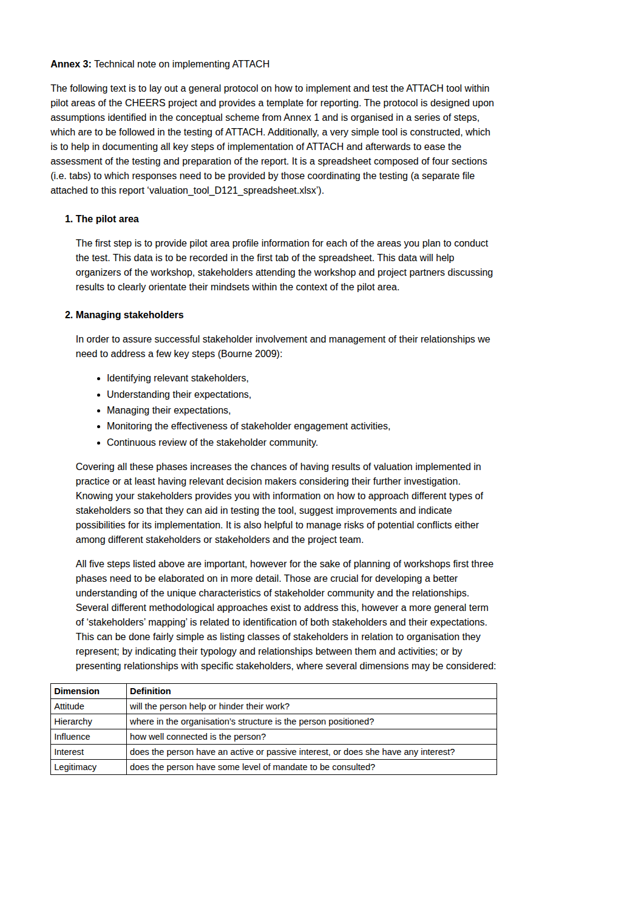Annex 3: Technical note on implementing ATTACH
The following text is to lay out a general protocol on how to implement and test the ATTACH tool within pilot areas of the CHEERS project and provides a template for reporting. The protocol is designed upon assumptions identified in the conceptual scheme from Annex 1 and is organised in a series of steps, which are to be followed in the testing of ATTACH. Additionally, a very simple tool is constructed, which is to help in documenting all key steps of implementation of ATTACH and afterwards to ease the assessment of the testing and preparation of the report. It is a spreadsheet composed of four sections (i.e. tabs) to which responses need to be provided by those coordinating the testing (a separate file attached to this report ‘valuation_tool_D121_spreadsheet.xlsx’).
The pilot area
The first step is to provide pilot area profile information for each of the areas you plan to conduct the test. This data is to be recorded in the first tab of the spreadsheet. This data will help organizers of the workshop, stakeholders attending the workshop and project partners discussing results to clearly orientate their mindsets within the context of the pilot area.
Managing stakeholders
In order to assure successful stakeholder involvement and management of their relationships we need to address a few key steps (Bourne 2009):
Identifying relevant stakeholders,
Understanding their expectations,
Managing their expectations,
Monitoring the effectiveness of stakeholder engagement activities,
Continuous review of the stakeholder community.
Covering all these phases increases the chances of having results of valuation implemented in practice or at least having relevant decision makers considering their further investigation. Knowing your stakeholders provides you with information on how to approach different types of stakeholders so that they can aid in testing the tool, suggest improvements and indicate possibilities for its implementation. It is also helpful to manage risks of potential conflicts either among different stakeholders or stakeholders and the project team.
All five steps listed above are important, however for the sake of planning of workshops first three phases need to be elaborated on in more detail. Those are crucial for developing a better understanding of the unique characteristics of stakeholder community and the relationships. Several different methodological approaches exist to address this, however a more general term of ‘stakeholders’ mapping’ is related to identification of both stakeholders and their expectations. This can be done fairly simple as listing classes of stakeholders in relation to organisation they represent; by indicating their typology and relationships between them and activities; or by presenting relationships with specific stakeholders, where several dimensions may be considered:
| Dimension | Definition |
| --- | --- |
| Attitude | will the person help or hinder their work? |
| Hierarchy | where in the organisation’s structure is the person positioned? |
| Influence | how well connected is the person? |
| Interest | does the person have an active or passive interest, or does she have any interest? |
| Legitimacy | does the person have some level of mandate to be consulted? |